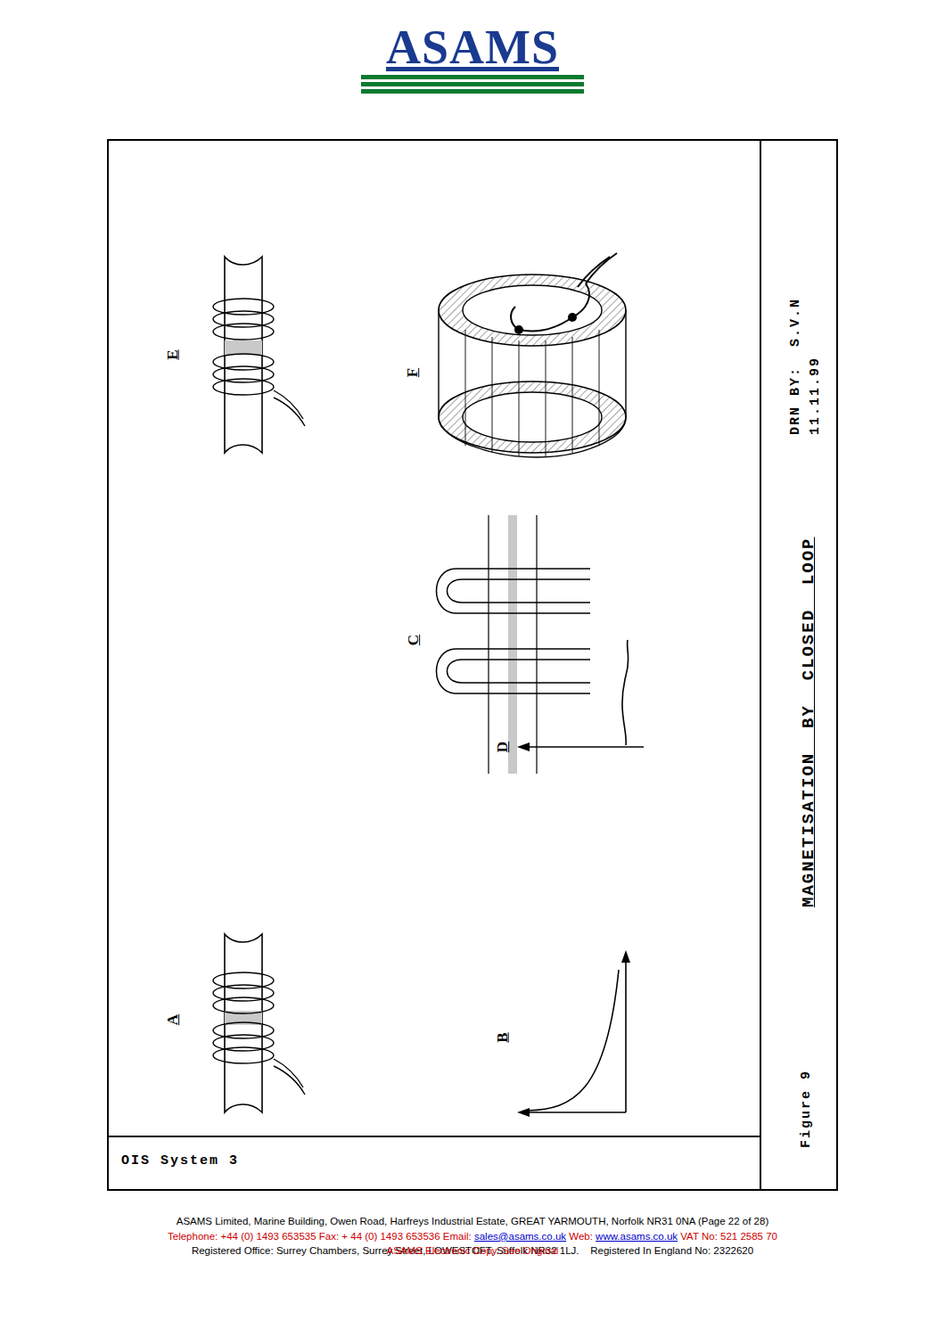ASAMS
DRN BY: S.V.N / 11.11.99
DRN BY: S.V.N
11.11.99
MAGNETISATION BY CLOSED LOOP
Figure 9
OIS System 3
A
B
C
D
E
F
ASAMS Limited, Marine Building, Owen Road, Harfreys Industrial Estate, GREAT YARMOUTH, Norfolk NR31 0NA (Page 22 of 28)
Telephone: +44 (0) 1493 653535 Fax: + 44 (0) 1493 653536 Email: sales@asams.co.uk Web: www.asams.co.uk VAT No: 521 2585 70
ASAMS Electronic Copy. See Original
Registered Office: Surrey Chambers, Surrey Street, LOWESTOFT, Suffolk NR32 1LJ. Registered In England No: 2322620